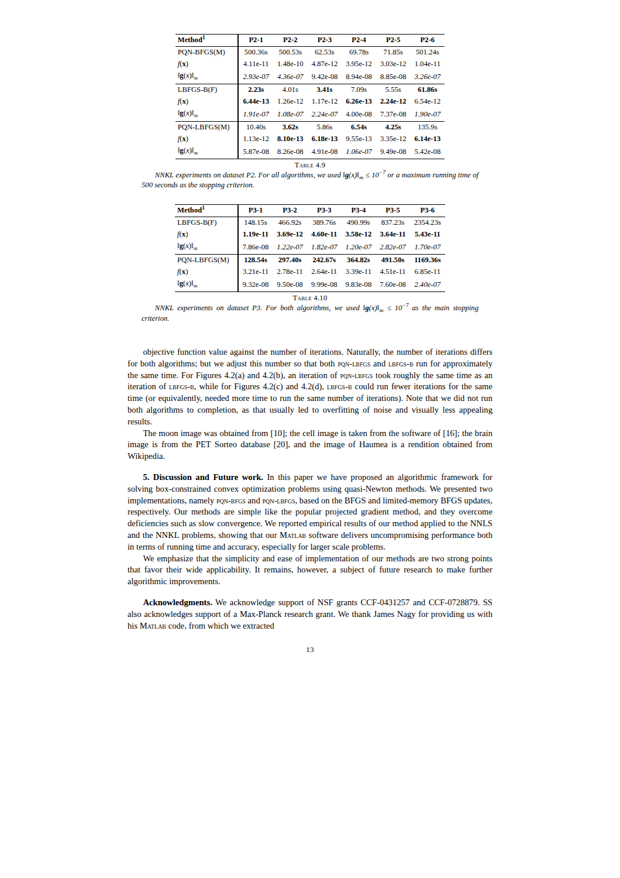| Method 1 | P2-1 | P2-2 | P2-3 | P2-4 | P2-5 | P2-6 |
| --- | --- | --- | --- | --- | --- | --- |
| PQN-BFGS(M) | 500.36s | 500.53s | 62.53s | 69.78s | 71.85s | 501.24s |
| f ( x ) | 4.11e-11 | 1.48e-10 | 4.87e-12 | 3.95e-12 | 3.03e-12 | 1.04e-11 |
| ‖ g ( x )‖ ∞ | 2.93e-07 | 4.36e-07 | 9.42e-08 | 8.94e-08 | 8.85e-08 | 3.26e-07 |
| LBFGS-B(F) | 2.23s | 4.01s | 3.41s | 7.09s | 5.55s | 61.86s |
| f ( x ) | 6.44e-13 | 1.26e-12 | 1.17e-12 | 6.26e-13 | 2.24e-12 | 6.54e-12 |
| ‖ g ( x )‖ ∞ | 1.91e-07 | 1.08e-07 | 2.24e-07 | 4.00e-08 | 7.37e-08 | 1.90e-07 |
| PQN-LBFGS(M) | 10.40s | 3.62s | 5.86s | 6.54s | 4.25s | 135.9s |
| f ( x ) | 1.13e-12 | 8.10e-13 | 6.18e-13 | 9.55e-13 | 3.35e-12 | 6.14e-13 |
| ‖ g ( x )‖ ∞ | 5.87e-08 | 8.26e-08 | 4.91e-08 | 1.06e-07 | 9.49e-08 | 5.42e-08 |
Table 4.9
NNKL experiments on dataset P2. For all algorithms, we used ‖g(x)‖∞ ≤ 10−7 or a maximum running time of 500 seconds as the stopping criterion.
| Method 1 | P3-1 | P3-2 | P3-3 | P3-4 | P3-5 | P3-6 |
| --- | --- | --- | --- | --- | --- | --- |
| LBFGS-B(F) | 148.15s | 466.92s | 389.76s | 490.99s | 837.23s | 2354.23s |
| f ( x ) | 1.19e-11 | 3.69e-12 | 4.60e-11 | 3.58e-12 | 3.64e-11 | 5.43e-11 |
| ‖ g ( x )‖ ∞ | 7.86e-08 | 1.22e-07 | 1.82e-07 | 1.20e-07 | 2.82e-07 | 1.70e-07 |
| PQN-LBFGS(M) | 128.54s | 297.40s | 242.67s | 364.82s | 491.50s | 1169.36s |
| f ( x ) | 3.21e-11 | 2.78e-11 | 2.64e-11 | 3.39e-11 | 4.51e-11 | 6.85e-11 |
| ‖ g ( x )‖ ∞ | 9.32e-08 | 9.50e-08 | 9.99e-08 | 9.83e-08 | 7.60e-08 | 2.40e-07 |
Table 4.10
NNKL experiments on dataset P3. For both algorithms, we used ‖g(x)‖∞ ≤ 10−7 as the main stopping criterion.
objective function value against the number of iterations. Naturally, the number of iterations differs for both algorithms; but we adjust this number so that both pqn-lbfgs and lbfgs-b run for approximately the same time. For Figures 4.2(a) and 4.2(b), an iteration of pqn-lbfgs took roughly the same time as an iteration of lbfgs-b, while for Figures 4.2(c) and 4.2(d), lbfgs-b could run fewer iterations for the same time (or equivalently, needed more time to run the same number of iterations). Note that we did not run both algorithms to completion, as that usually led to overfitting of noise and visually less appealing results.
The moon image was obtained from [10]; the cell image is taken from the software of [16]; the brain image is from the PET Sorteo database [20], and the image of Haumea is a rendition obtained from Wikipedia.
5. Discussion and Future work. In this paper we have proposed an algorithmic framework for solving box-constrained convex optimization problems using quasi-Newton methods. We presented two implementations, namely pqn-bfgs and pqn-lbfgs, based on the BFGS and limited-memory BFGS updates, respectively. Our methods are simple like the popular projected gradient method, and they overcome deficiencies such as slow convergence. We reported empirical results of our method applied to the NNLS and the NNKL problems, showing that our Matlab software delivers uncompromising performance both in terms of running time and accuracy, especially for larger scale problems.
We emphasize that the simplicity and ease of implementation of our methods are two strong points that favor their wide applicability. It remains, however, a subject of future research to make further algorithmic improvements.
Acknowledgments. We acknowledge support of NSF grants CCF-0431257 and CCF-0728879. SS also acknowledges support of a Max-Planck research grant. We thank James Nagy for providing us with his Matlab code, from which we extracted
13